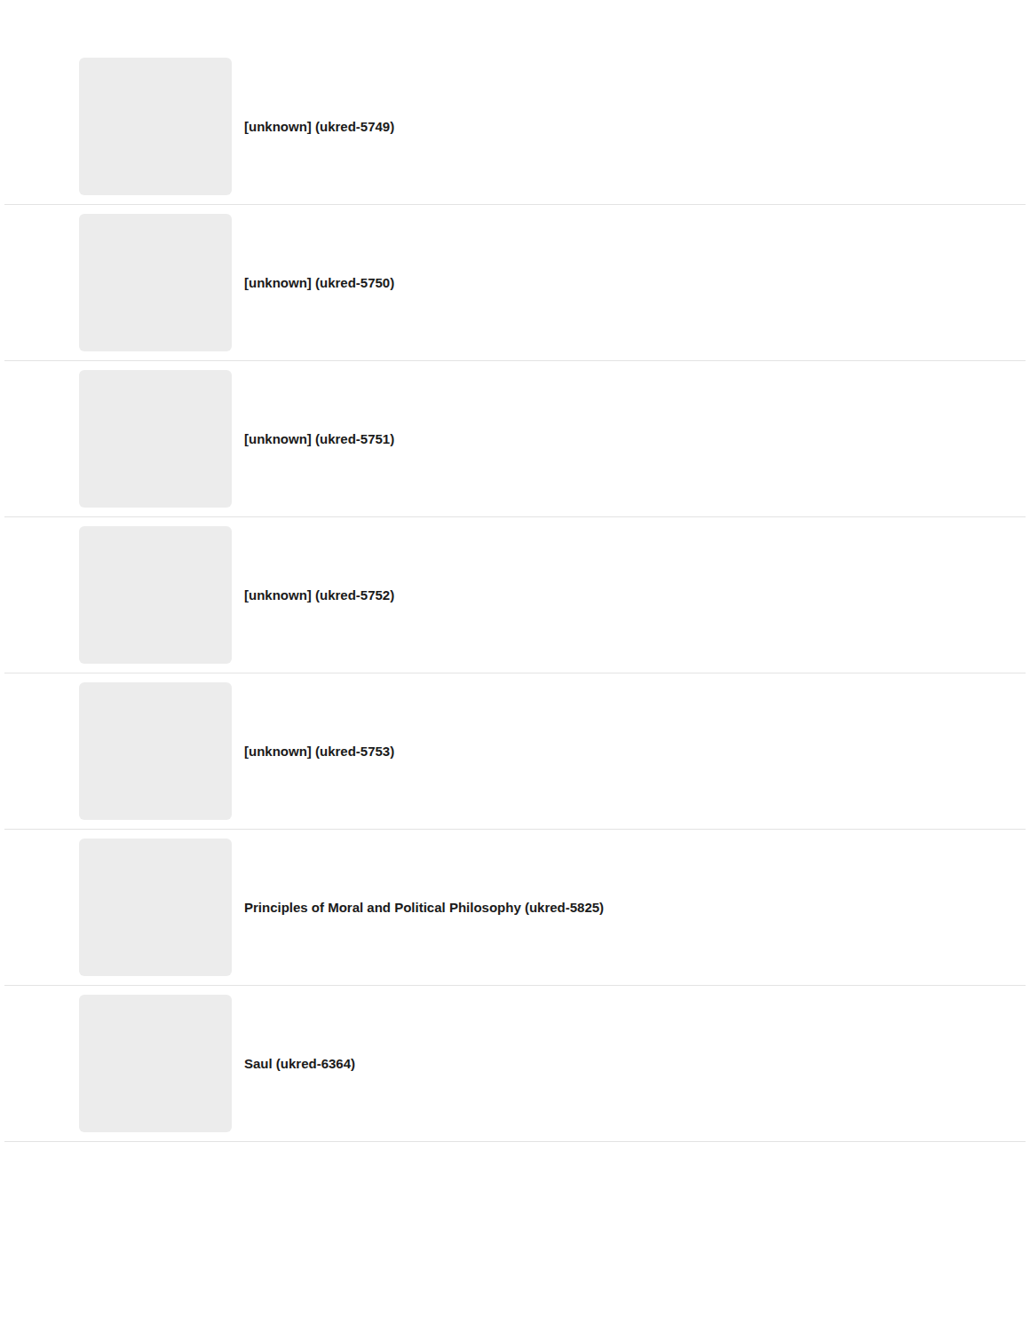[unknown] (ukred-5749)
[unknown] (ukred-5750)
[unknown] (ukred-5751)
[unknown] (ukred-5752)
[unknown] (ukred-5753)
Principles of Moral and Political Philosophy (ukred-5825)
Saul (ukred-6364)